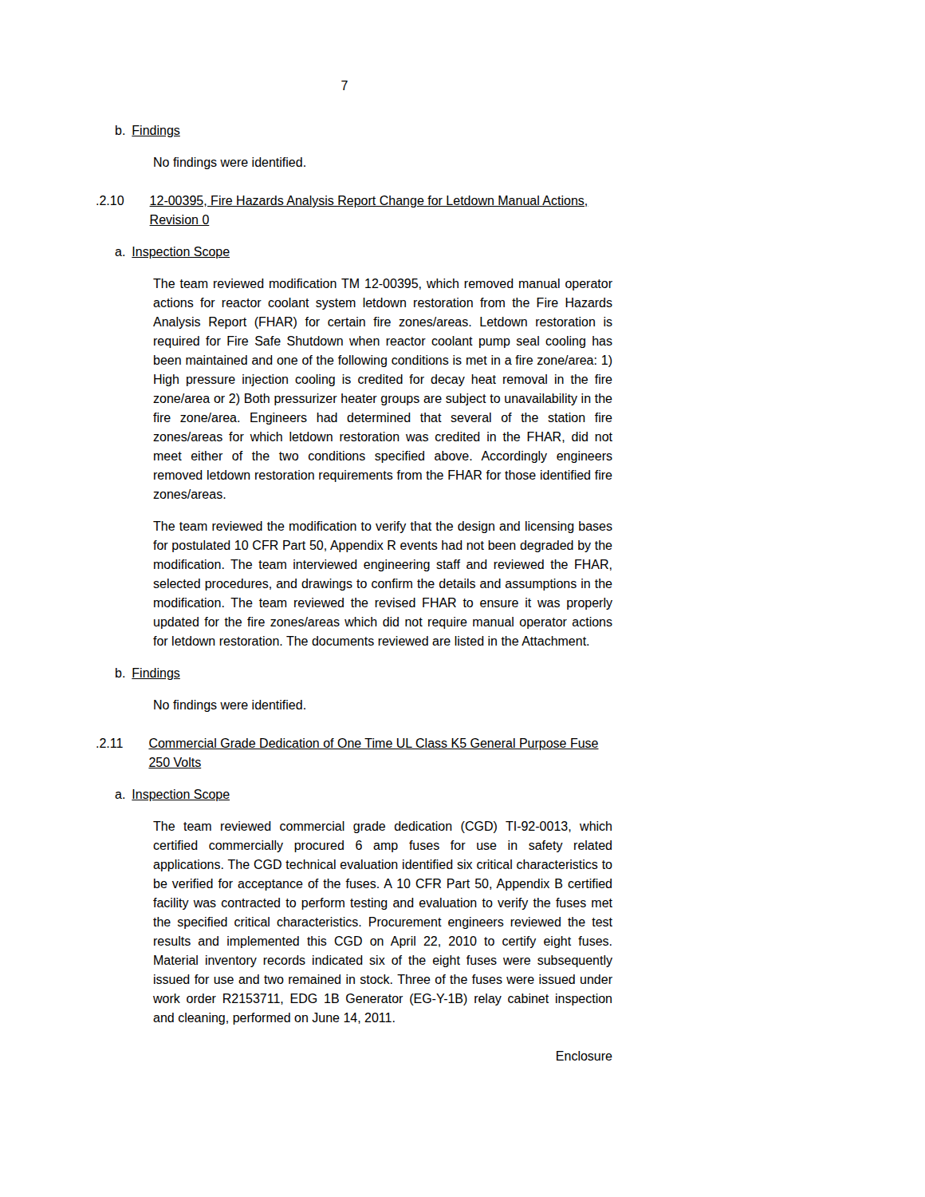7
b.
Findings
No findings were identified.
.2.10
12-00395, Fire Hazards Analysis Report Change for Letdown Manual Actions, Revision 0
a.
Inspection Scope
The team reviewed modification TM 12-00395, which removed manual operator actions for reactor coolant system letdown restoration from the Fire Hazards Analysis Report (FHAR) for certain fire zones/areas. Letdown restoration is required for Fire Safe Shutdown when reactor coolant pump seal cooling has been maintained and one of the following conditions is met in a fire zone/area: 1) High pressure injection cooling is credited for decay heat removal in the fire zone/area or 2) Both pressurizer heater groups are subject to unavailability in the fire zone/area. Engineers had determined that several of the station fire zones/areas for which letdown restoration was credited in the FHAR, did not meet either of the two conditions specified above. Accordingly engineers removed letdown restoration requirements from the FHAR for those identified fire zones/areas.
The team reviewed the modification to verify that the design and licensing bases for postulated 10 CFR Part 50, Appendix R events had not been degraded by the modification. The team interviewed engineering staff and reviewed the FHAR, selected procedures, and drawings to confirm the details and assumptions in the modification. The team reviewed the revised FHAR to ensure it was properly updated for the fire zones/areas which did not require manual operator actions for letdown restoration. The documents reviewed are listed in the Attachment.
b.
Findings
No findings were identified.
.2.11
Commercial Grade Dedication of One Time UL Class K5 General Purpose Fuse 250 Volts
a.
Inspection Scope
The team reviewed commercial grade dedication (CGD) TI-92-0013, which certified commercially procured 6 amp fuses for use in safety related applications. The CGD technical evaluation identified six critical characteristics to be verified for acceptance of the fuses. A 10 CFR Part 50, Appendix B certified facility was contracted to perform testing and evaluation to verify the fuses met the specified critical characteristics. Procurement engineers reviewed the test results and implemented this CGD on April 22, 2010 to certify eight fuses. Material inventory records indicated six of the eight fuses were subsequently issued for use and two remained in stock. Three of the fuses were issued under work order R2153711, EDG 1B Generator (EG-Y-1B) relay cabinet inspection and cleaning, performed on June 14, 2011.
Enclosure